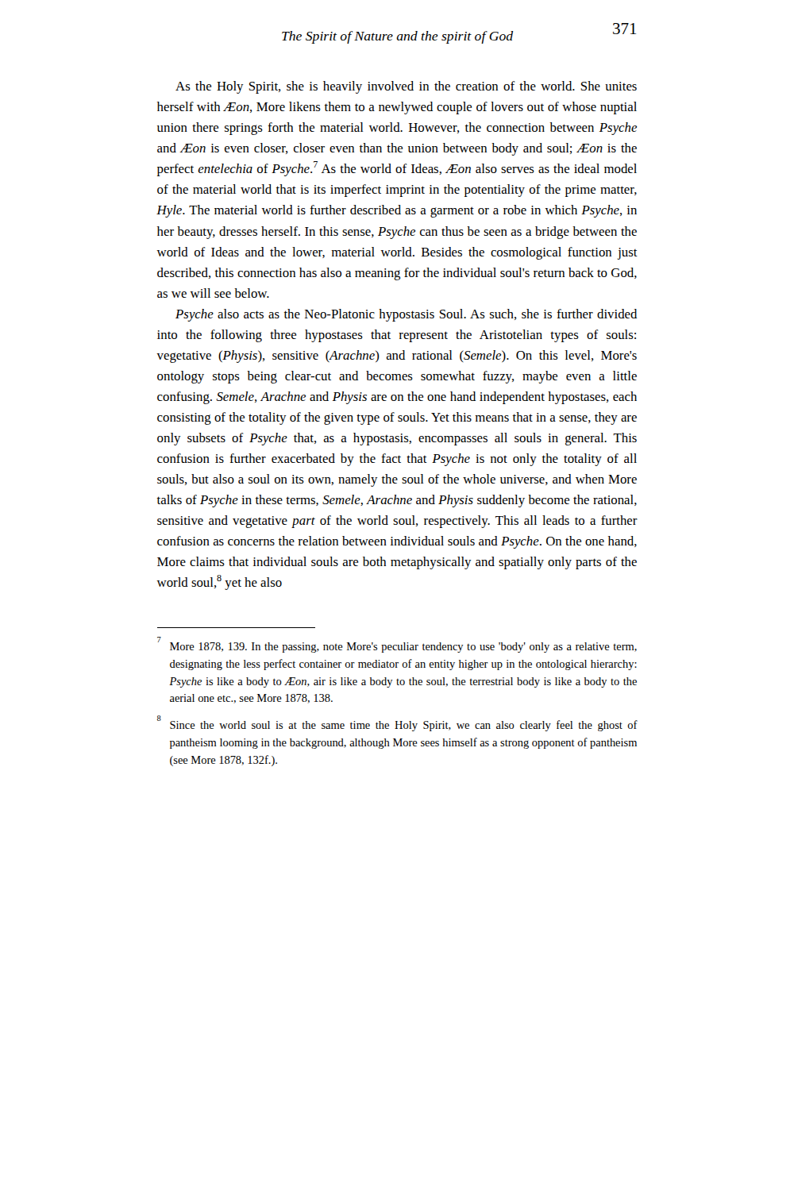The Spirit of Nature and the spirit of God 371
As the Holy Spirit, she is heavily involved in the creation of the world. She unites herself with Æon, More likens them to a newlywed couple of lovers out of whose nuptial union there springs forth the material world. However, the connection between Psyche and Æon is even closer, closer even than the union between body and soul; Æon is the perfect entelechia of Psyche.7 As the world of Ideas, Æon also serves as the ideal model of the material world that is its imperfect imprint in the potentiality of the prime matter, Hyle. The material world is further described as a garment or a robe in which Psyche, in her beauty, dresses herself. In this sense, Psyche can thus be seen as a bridge between the world of Ideas and the lower, material world. Besides the cosmological function just described, this connection has also a meaning for the individual soul's return back to God, as we will see below.
Psyche also acts as the Neo-Platonic hypostasis Soul. As such, she is further divided into the following three hypostases that represent the Aristotelian types of souls: vegetative (Physis), sensitive (Arachne) and rational (Semele). On this level, More's ontology stops being clear-cut and becomes somewhat fuzzy, maybe even a little confusing. Semele, Arachne and Physis are on the one hand independent hypostases, each consisting of the totality of the given type of souls. Yet this means that in a sense, they are only subsets of Psyche that, as a hypostasis, encompasses all souls in general. This confusion is further exacerbated by the fact that Psyche is not only the totality of all souls, but also a soul on its own, namely the soul of the whole universe, and when More talks of Psyche in these terms, Semele, Arachne and Physis suddenly become the rational, sensitive and vegetative part of the world soul, respectively. This all leads to a further confusion as concerns the relation between individual souls and Psyche. On the one hand, More claims that individual souls are both metaphysically and spatially only parts of the world soul,8 yet he also
7 More 1878, 139. In the passing, note More's peculiar tendency to use 'body' only as a relative term, designating the less perfect container or mediator of an entity higher up in the ontological hierarchy: Psyche is like a body to Æon, air is like a body to the soul, the terrestrial body is like a body to the aerial one etc., see More 1878, 138.
8 Since the world soul is at the same time the Holy Spirit, we can also clearly feel the ghost of pantheism looming in the background, although More sees himself as a strong opponent of pantheism (see More 1878, 132f.).